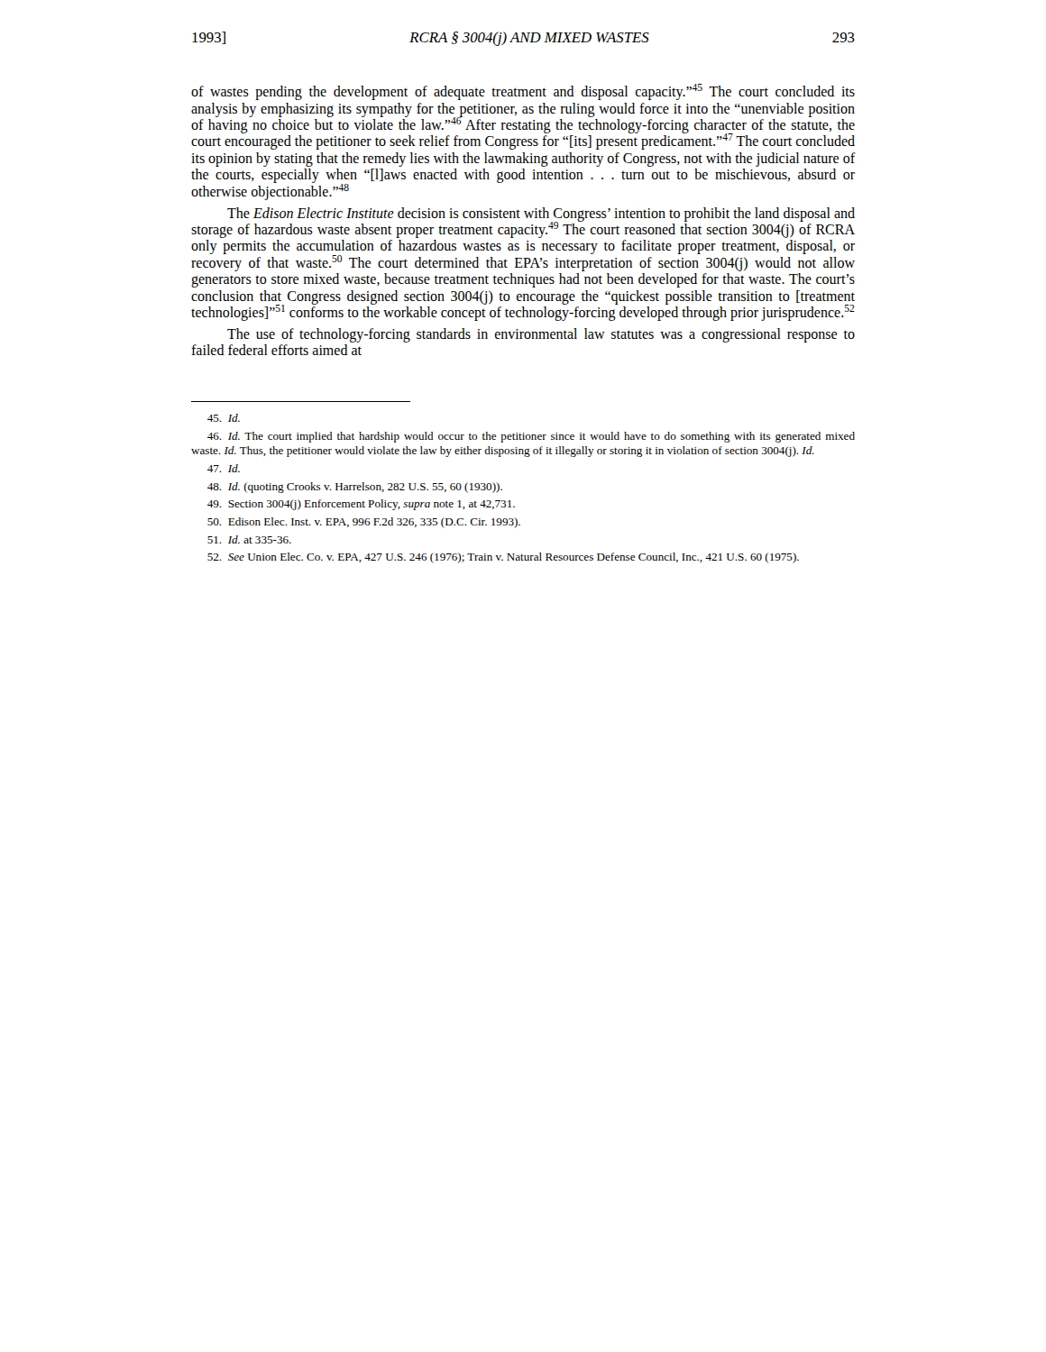1993] RCRA § 3004(j) AND MIXED WASTES 293
of wastes pending the development of adequate treatment and disposal capacity.”45 The court concluded its analysis by emphasizing its sympathy for the petitioner, as the ruling would force it into the “unenviable position of having no choice but to violate the law.”46 After restating the technology-forcing character of the statute, the court encouraged the petitioner to seek relief from Congress for “[its] present predicament.”47 The court concluded its opinion by stating that the remedy lies with the lawmaking authority of Congress, not with the judicial nature of the courts, especially when “[l]aws enacted with good intention . . . turn out to be mischievous, absurd or otherwise objectionable.”48
The Edison Electric Institute decision is consistent with Congress’ intention to prohibit the land disposal and storage of hazardous waste absent proper treatment capacity.49 The court reasoned that section 3004(j) of RCRA only permits the accumulation of hazardous wastes as is necessary to facilitate proper treatment, disposal, or recovery of that waste.50 The court determined that EPA’s interpretation of section 3004(j) would not allow generators to store mixed waste, because treatment techniques had not been developed for that waste. The court’s conclusion that Congress designed section 3004(j) to encourage the “quickest possible transition to [treatment technologies]”51 conforms to the workable concept of technology-forcing developed through prior jurisprudence.52
The use of technology-forcing standards in environmental law statutes was a congressional response to failed federal efforts aimed at
45. Id.
46. Id. The court implied that hardship would occur to the petitioner since it would have to do something with its generated mixed waste. Id. Thus, the petitioner would violate the law by either disposing of it illegally or storing it in violation of section 3004(j). Id.
47. Id.
48. Id. (quoting Crooks v. Harrelson, 282 U.S. 55, 60 (1930)).
49. Section 3004(j) Enforcement Policy, supra note 1, at 42,731.
50. Edison Elec. Inst. v. EPA, 996 F.2d 326, 335 (D.C. Cir. 1993).
51. Id. at 335-36.
52. See Union Elec. Co. v. EPA, 427 U.S. 246 (1976); Train v. Natural Resources Defense Council, Inc., 421 U.S. 60 (1975).